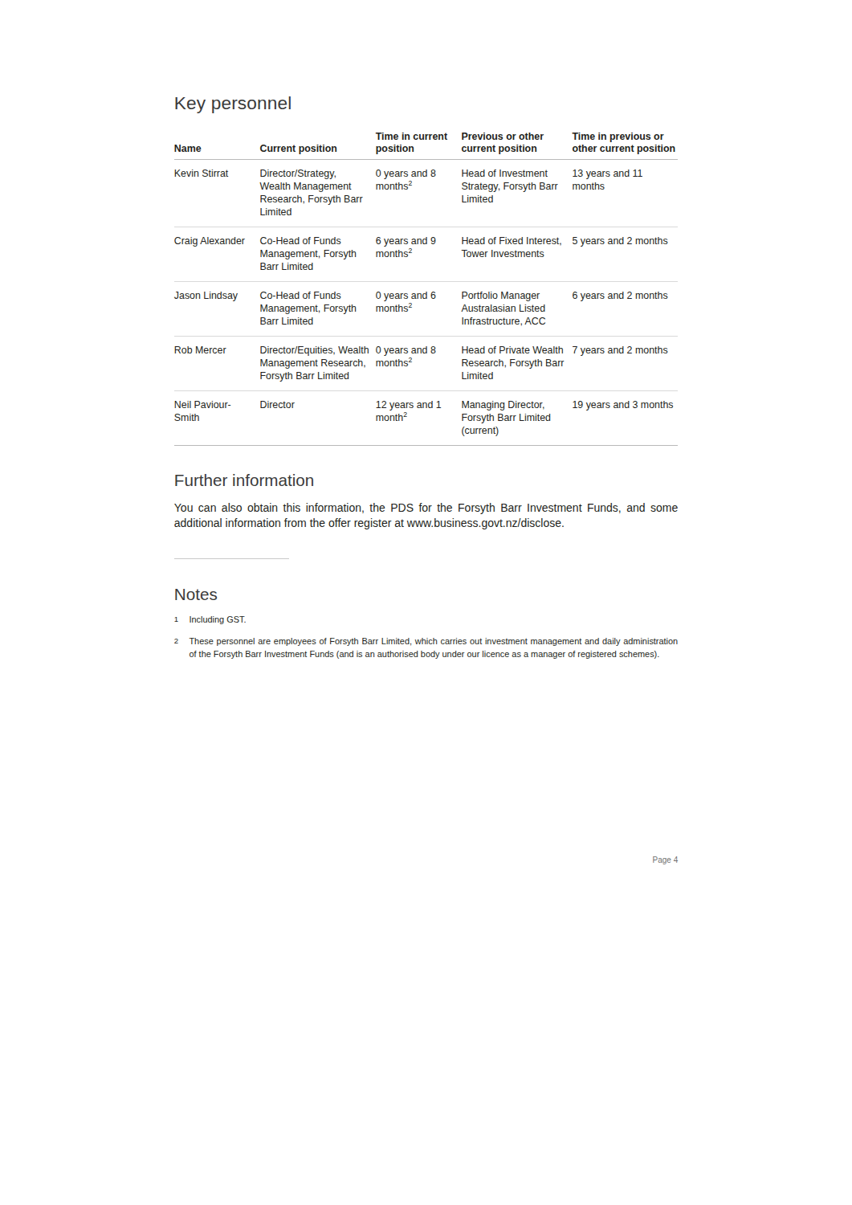Key personnel
| Name | Current position | Time in current position | Previous or other current position | Time in previous or other current position |
| --- | --- | --- | --- | --- |
| Kevin Stirrat | Director/Strategy, Wealth Management Research, Forsyth Barr Limited | 0 years and 8 months 2 | Head of Investment Strategy, Forsyth Barr Limited | 13 years and 11 months |
| Craig Alexander | Co-Head of Funds Management, Forsyth Barr Limited | 6 years and 9 months 2 | Head of Fixed Interest, Tower Investments | 5 years and 2 months |
| Jason Lindsay | Co-Head of Funds Management, Forsyth Barr Limited | 0 years and 6 months 2 | Portfolio Manager Australasian Listed Infrastructure, ACC | 6 years and 2 months |
| Rob Mercer | Director/Equities, Wealth Management Research, Forsyth Barr Limited | 0 years and 8 months 2 | Head of Private Wealth Research, Forsyth Barr Limited | 7 years and 2 months |
| Neil Paviour-Smith | Director | 12 years and 1 month 2 | Managing Director, Forsyth Barr Limited (current) | 19 years and 3 months |
Further information
You can also obtain this information, the PDS for the Forsyth Barr Investment Funds, and some additional information from the offer register at www.business.govt.nz/disclose.
Notes
1 Including GST.
2 These personnel are employees of Forsyth Barr Limited, which carries out investment management and daily administration of the Forsyth Barr Investment Funds (and is an authorised body under our licence as a manager of registered schemes).
Page 4